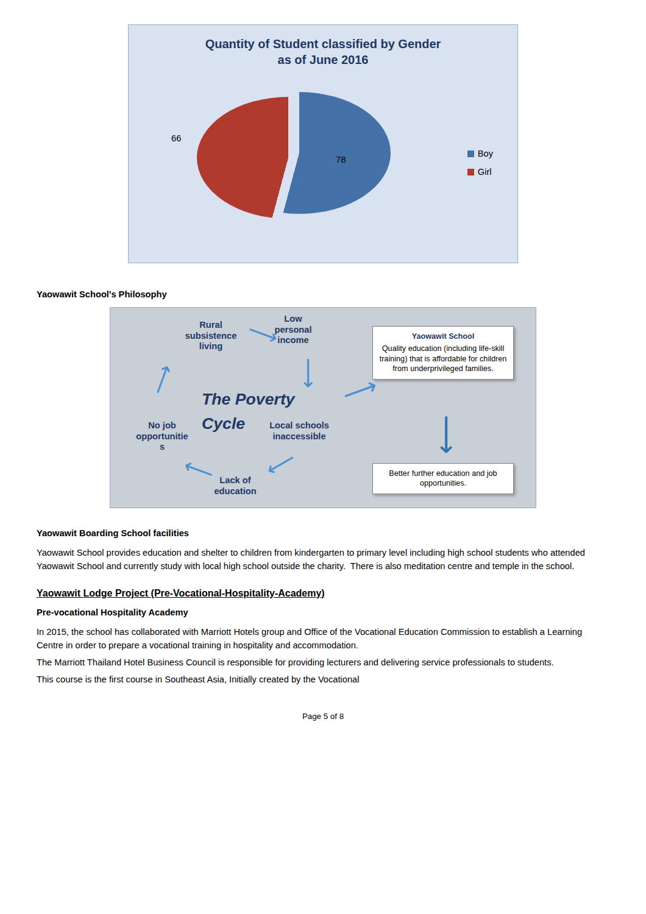Quantity of Student classified by Gender
as of June 2016
66 78
Boy
Girl
Yaowawit School's Philosophy
The Poverty
Cycle
Rural
subsistence
living
Low
personal
income
Local schools
inaccessible
Lack of
education
No job
opportunitie
s
⟶ ⟶ ⟶ ⟶ ⟶ ⟶ ⟶
Yaowawit School Quality education (including life-skill training) that is affordable for children from underprivileged families.
Better further education and job opportunities.
Yaowawit Boarding School facilities
Yaowawit School provides education and shelter to children from kindergarten to primary level including high school students who attended Yaowawit School and currently study with local high school outside the charity. There is also meditation centre and temple in the school.
Yaowawit Lodge Project (Pre-Vocational-Hospitality-Academy)
Pre-vocational Hospitality Academy
In 2015, the school has collaborated with Marriott Hotels group and Office of the Vocational Education Commission to establish a Learning Centre in order to prepare a vocational training in hospitality and accommodation.
The Marriott Thailand Hotel Business Council is responsible for providing lecturers and delivering service professionals to students.
This course is the first course in Southeast Asia, Initially created by the Vocational
Page 5 of 8